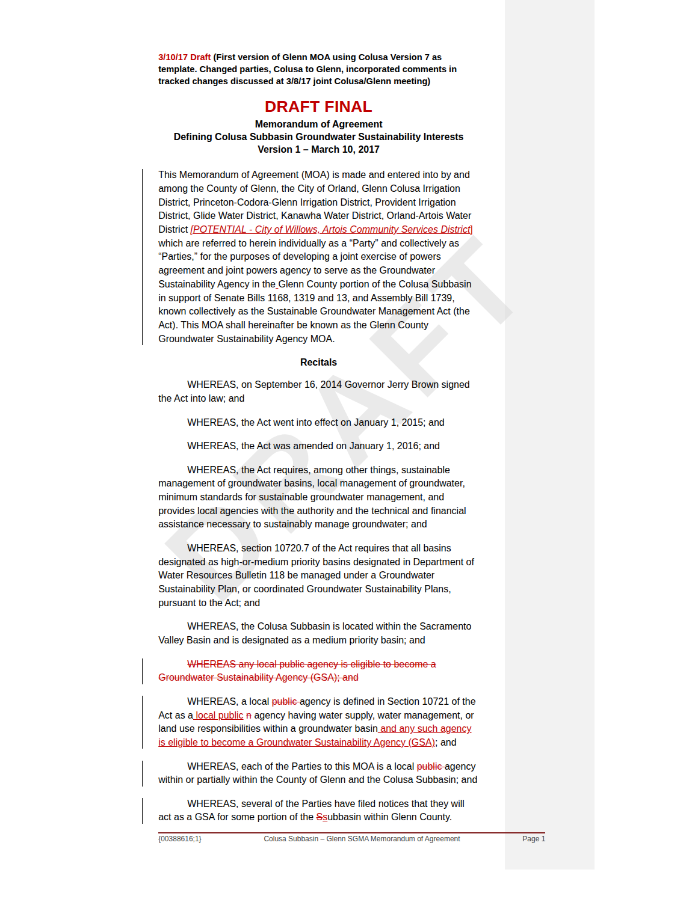DRAFT
3/10/17 Draft (First version of Glenn MOA using Colusa Version 7 as template. Changed parties, Colusa to Glenn, incorporated comments in tracked changes discussed at 3/8/17 joint Colusa/Glenn meeting)
DRAFT FINAL
Memorandum of Agreement
Defining Colusa Subbasin Groundwater Sustainability Interests
Version 1 – March 10, 2017
This Memorandum of Agreement (MOA) is made and entered into by and among the County of Glenn, the City of Orland, Glenn Colusa Irrigation District, Princeton-Codora-Glenn Irrigation District, Provident Irrigation District, Glide Water District, Kanawha Water District, Orland-Artois Water District [POTENTIAL - City of Willows, Artois Community Services District] which are referred to herein individually as a “Party” and collectively as “Parties,” for the purposes of developing a joint exercise of powers agreement and joint powers agency to serve as the Groundwater Sustainability Agency in the Glenn County portion of the Colusa Subbasin in support of Senate Bills 1168, 1319 and 13, and Assembly Bill 1739, known collectively as the Sustainable Groundwater Management Act (the Act). This MOA shall hereinafter be known as the Glenn County Groundwater Sustainability Agency MOA.
Recitals
WHEREAS, on September 16, 2014 Governor Jerry Brown signed the Act into law; and
WHEREAS, the Act went into effect on January 1, 2015; and
WHEREAS, the Act was amended on January 1, 2016; and
WHEREAS, the Act requires, among other things, sustainable management of groundwater basins, local management of groundwater, minimum standards for sustainable groundwater management, and provides local agencies with the authority and the technical and financial assistance necessary to sustainably manage groundwater; and
WHEREAS, section 10720.7 of the Act requires that all basins designated as high-or-medium priority basins designated in Department of Water Resources Bulletin 118 be managed under a Groundwater Sustainability Plan, or coordinated Groundwater Sustainability Plans, pursuant to the Act; and
WHEREAS, the Colusa Subbasin is located within the Sacramento Valley Basin and is designated as a medium priority basin; and
WHEREAS any local public agency is eligible to become a Groundwater Sustainability Agency (GSA); and
WHEREAS, a local public agency is defined in Section 10721 of the Act as a local public n agency having water supply, water management, or land use responsibilities within a groundwater basin and any such agency is eligible to become a Groundwater Sustainability Agency (GSA); and
WHEREAS, each of the Parties to this MOA is a local public agency within or partially within the County of Glenn and the Colusa Subbasin; and
WHEREAS, several of the Parties have filed notices that they will act as a GSA for some portion of the Ssubbasin within Glenn County.
{00388616;1}
Colusa Subbasin – Glenn SGMA Memorandum of Agreement
Page 1